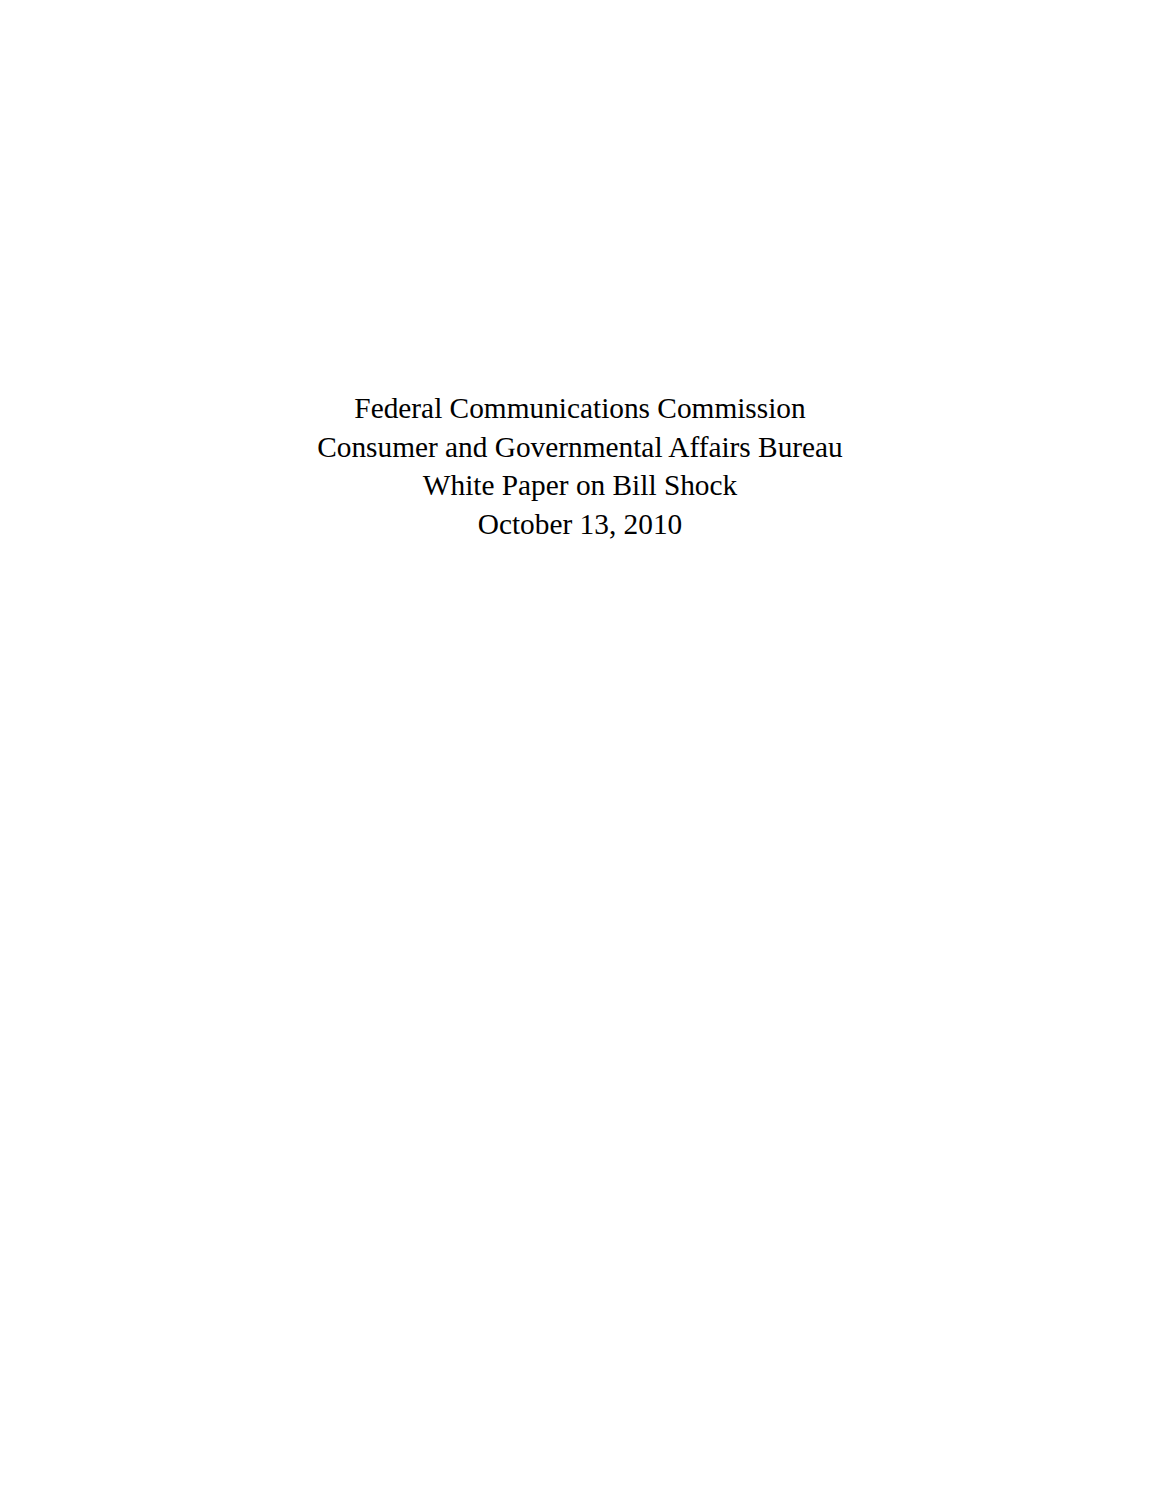Federal Communications Commission
Consumer and Governmental Affairs Bureau
White Paper on Bill Shock
October 13, 2010